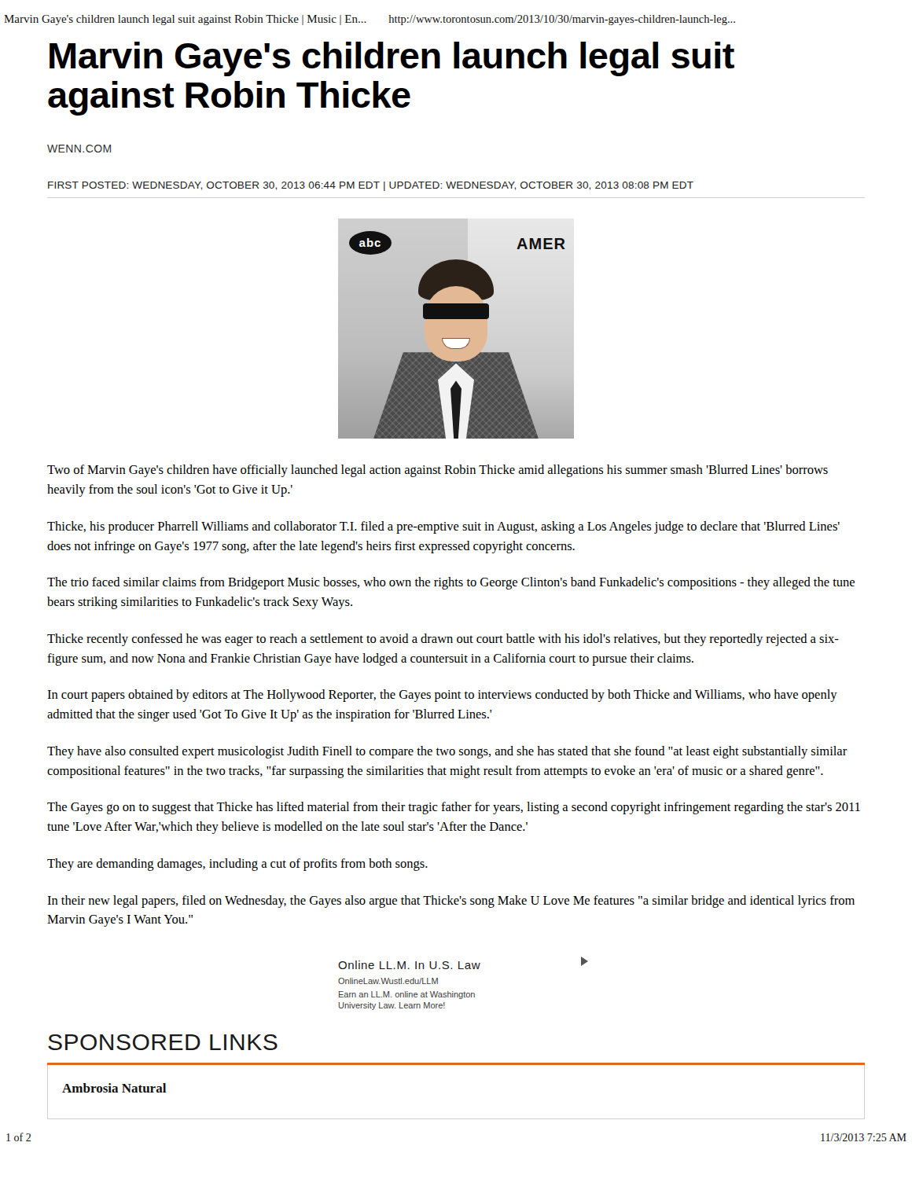Marvin Gaye's children launch legal suit against Robin Thicke | Music | En...http://www.torontosun.com/2013/10/30/marvin-gayes-children-launch-leg...
Marvin Gaye's children launch legal suit against Robin Thicke
WENN.COM
FIRST POSTED: WEDNESDAY, OCTOBER 30, 2013 06:44 PM EDT | UPDATED: WEDNESDAY, OCTOBER 30, 2013 08:08 PM EDT
abc
AMER
Two of Marvin Gaye's children have officially launched legal action against Robin Thicke amid allegations his summer smash 'Blurred Lines' borrows heavily from the soul icon's 'Got to Give it Up.'
Thicke, his producer Pharrell Williams and collaborator T.I. filed a pre-emptive suit in August, asking a Los Angeles judge to declare that 'Blurred Lines' does not infringe on Gaye's 1977 song, after the late legend's heirs first expressed copyright concerns.
The trio faced similar claims from Bridgeport Music bosses, who own the rights to George Clinton's band Funkadelic's compositions - they alleged the tune bears striking similarities to Funkadelic's track Sexy Ways.
Thicke recently confessed he was eager to reach a settlement to avoid a drawn out court battle with his idol's relatives, but they reportedly rejected a six-figure sum, and now Nona and Frankie Christian Gaye have lodged a countersuit in a California court to pursue their claims.
In court papers obtained by editors at The Hollywood Reporter, the Gayes point to interviews conducted by both Thicke and Williams, who have openly admitted that the singer used 'Got To Give It Up' as the inspiration for 'Blurred Lines.'
They have also consulted expert musicologist Judith Finell to compare the two songs, and she has stated that she found "at least eight substantially similar compositional features" in the two tracks, "far surpassing the similarities that might result from attempts to evoke an 'era' of music or a shared genre".
The Gayes go on to suggest that Thicke has lifted material from their tragic father for years, listing a second copyright infringement regarding the star's 2011 tune 'Love After War,'which they believe is modelled on the late soul star's 'After the Dance.'
They are demanding damages, including a cut of profits from both songs.
In their new legal papers, filed on Wednesday, the Gayes also argue that Thicke's song Make U Love Me features "a similar bridge and identical lyrics from Marvin Gaye's I Want You."
Online LL.M. In U.S. Law
OnlineLaw.Wustl.edu/LLM
Earn an LL.M. online at Washington
University Law. Learn More!
SPONSORED LINKS
Ambrosia Natural
1 of 2
11/3/2013 7:25 AM